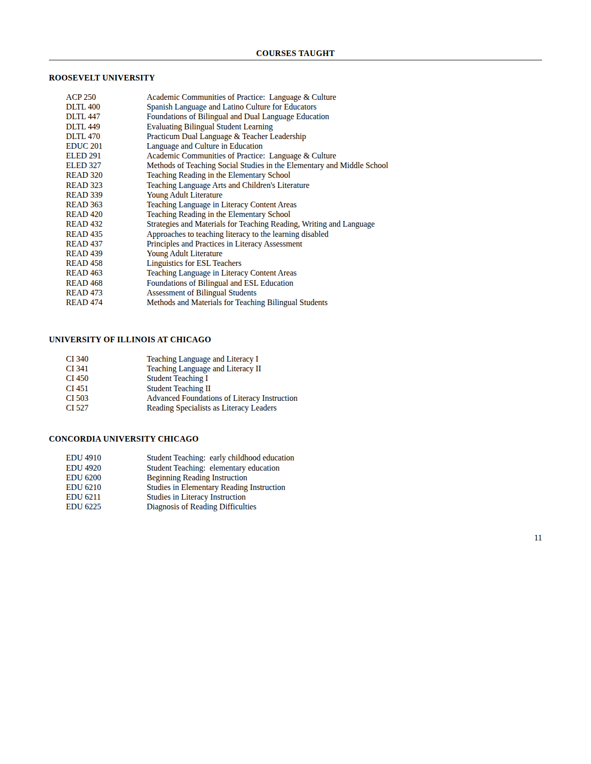COURSES TAUGHT
ROOSEVELT UNIVERSITY
| ACP 250 | Academic Communities of Practice: Language & Culture |
| DLTL 400 | Spanish Language and Latino Culture for Educators |
| DLTL 447 | Foundations of Bilingual and Dual Language Education |
| DLTL 449 | Evaluating Bilingual Student Learning |
| DLTL 470 | Practicum Dual Language & Teacher Leadership |
| EDUC 201 | Language and Culture in Education |
| ELED 291 | Academic Communities of Practice: Language & Culture |
| ELED 327 | Methods of Teaching Social Studies in the Elementary and Middle School |
| READ 320 | Teaching Reading in the Elementary School |
| READ 323 | Teaching Language Arts and Children's Literature |
| READ 339 | Young Adult Literature |
| READ 363 | Teaching Language in Literacy Content Areas |
| READ 420 | Teaching Reading in the Elementary School |
| READ 432 | Strategies and Materials for Teaching Reading, Writing and Language |
| READ 435 | Approaches to teaching literacy to the learning disabled |
| READ 437 | Principles and Practices in Literacy Assessment |
| READ 439 | Young Adult Literature |
| READ 458 | Linguistics for ESL Teachers |
| READ 463 | Teaching Language in Literacy Content Areas |
| READ 468 | Foundations of Bilingual and ESL Education |
| READ 473 | Assessment of Bilingual Students |
| READ 474 | Methods and Materials for Teaching Bilingual Students |
UNIVERSITY OF ILLINOIS AT CHICAGO
| CI 340 | Teaching Language and Literacy I |
| CI 341 | Teaching Language and Literacy II |
| CI 450 | Student Teaching I |
| CI 451 | Student Teaching II |
| CI 503 | Advanced Foundations of Literacy Instruction |
| CI 527 | Reading Specialists as Literacy Leaders |
CONCORDIA UNIVERSITY CHICAGO
| EDU 4910 | Student Teaching: early childhood education |
| EDU 4920 | Student Teaching: elementary education |
| EDU 6200 | Beginning Reading Instruction |
| EDU 6210 | Studies in Elementary Reading Instruction |
| EDU 6211 | Studies in Literacy Instruction |
| EDU 6225 | Diagnosis of Reading Difficulties |
11